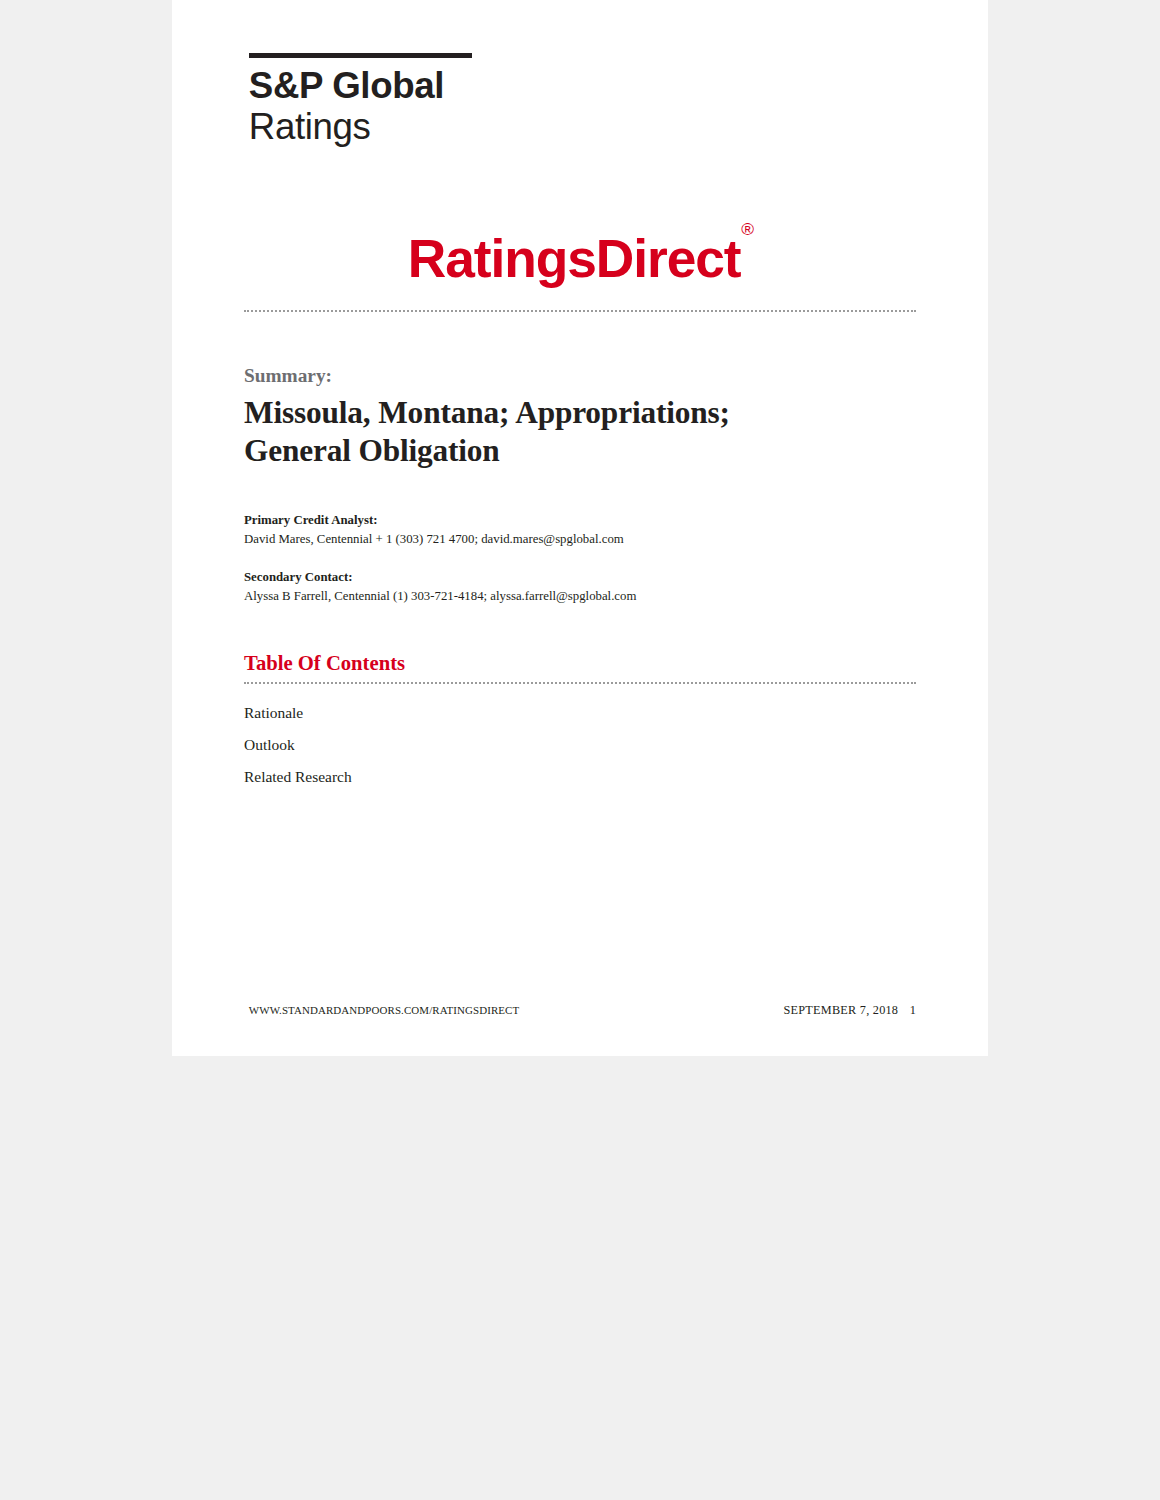S&P Global Ratings
RatingsDirect®
Summary:
Missoula, Montana; Appropriations;
General Obligation
Primary Credit Analyst:
David Mares, Centennial + 1 (303) 721 4700; david.mares@spglobal.com
Secondary Contact:
Alyssa B Farrell, Centennial (1) 303-721-4184; alyssa.farrell@spglobal.com
Table Of Contents
Rationale
Outlook
Related Research
WWW.STANDARDANDPOORS.COM/RATINGSDIRECT SEPTEMBER 7, 2018 1